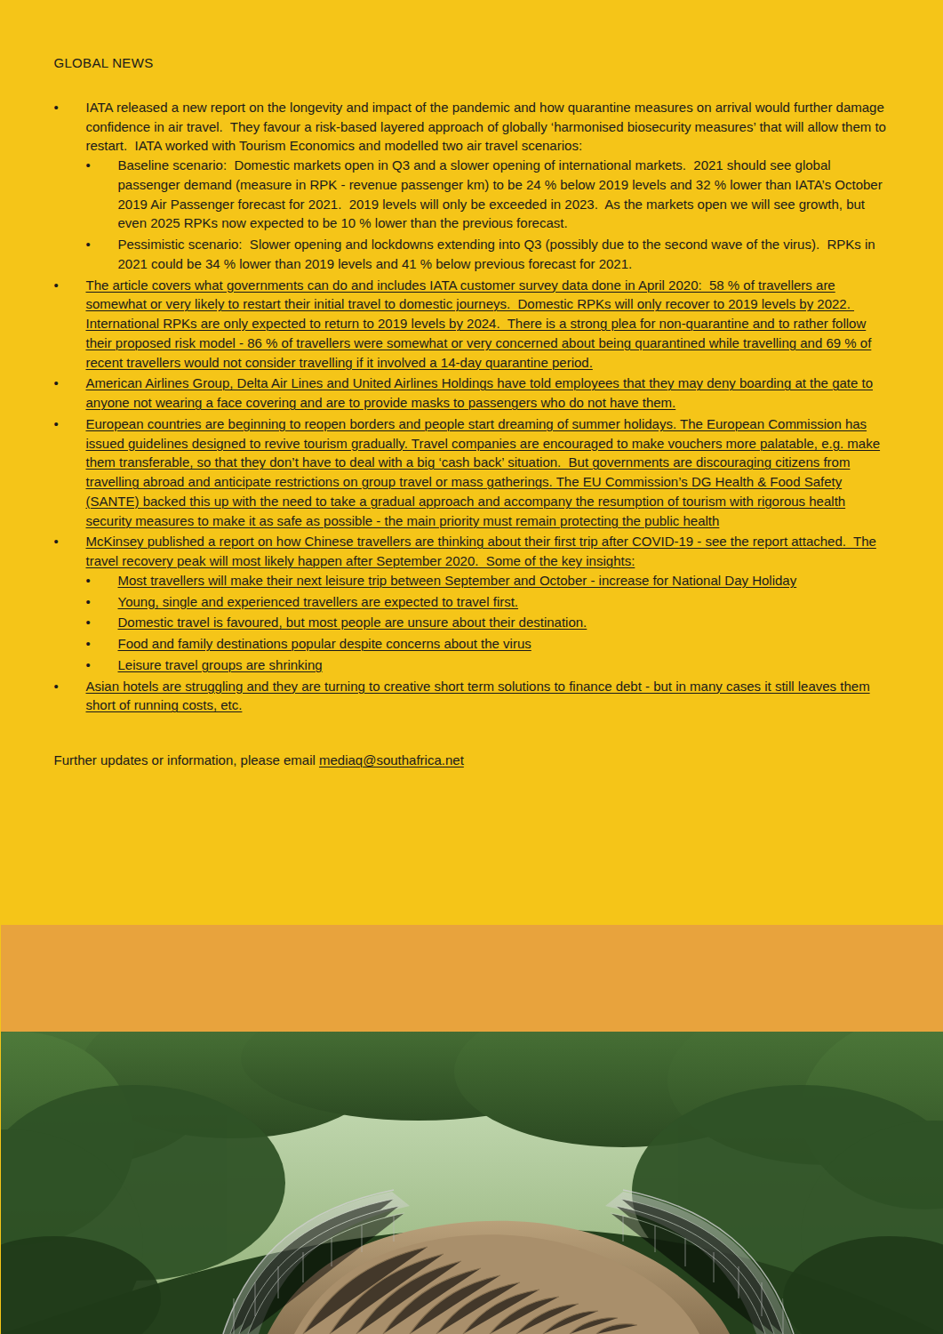Global News
IATA released a new report on the longevity and impact of the pandemic and how quarantine measures on arrival would further damage confidence in air travel. They favour a risk-based layered approach of globally ‘harmonised biosecurity measures’ that will allow them to restart. IATA worked with Tourism Economics and modelled two air travel scenarios:
Baseline scenario: Domestic markets open in Q3 and a slower opening of international markets. 2021 should see global passenger demand (measure in RPK - revenue passenger km) to be 24 % below 2019 levels and 32 % lower than IATA’s October 2019 Air Passenger forecast for 2021. 2019 levels will only be exceeded in 2023. As the markets open we will see growth, but even 2025 RPKs now expected to be 10 % lower than the previous forecast.
Pessimistic scenario: Slower opening and lockdowns extending into Q3 (possibly due to the second wave of the virus). RPKs in 2021 could be 34 % lower than 2019 levels and 41 % below previous forecast for 2021.
The article covers what governments can do and includes IATA customer survey data done in April 2020: 58 % of travellers are somewhat or very likely to restart their initial travel to domestic journeys. Domestic RPKs will only recover to 2019 levels by 2022. International RPKs are only expected to return to 2019 levels by 2024. There is a strong plea for non-quarantine and to rather follow their proposed risk model - 86 % of travellers were somewhat or very concerned about being quarantined while travelling and 69 % of recent travellers would not consider travelling if it involved a 14-day quarantine period.
American Airlines Group, Delta Air Lines and United Airlines Holdings have told employees that they may deny boarding at the gate to anyone not wearing a face covering and are to provide masks to passengers who do not have them.
European countries are beginning to reopen borders and people start dreaming of summer holidays. The European Commission has issued guidelines designed to revive tourism gradually. Travel companies are encouraged to make vouchers more palatable, e.g. make them transferable, so that they don’t have to deal with a big ‘cash back’ situation. But governments are discouraging citizens from travelling abroad and anticipate restrictions on group travel or mass gatherings. The EU Commission’s DG Health & Food Safety (SANTE) backed this up with the need to take a gradual approach and accompany the resumption of tourism with rigorous health security measures to make it as safe as possible - the main priority must remain protecting the public health
McKinsey published a report on how Chinese travellers are thinking about their first trip after COVID-19 - see the report attached. The travel recovery peak will most likely happen after September 2020. Some of the key insights:
Most travellers will make their next leisure trip between September and October - increase for National Day Holiday
Young, single and experienced travellers are expected to travel first.
Domestic travel is favoured, but most people are unsure about their destination.
Food and family destinations popular despite concerns about the virus
Leisure travel groups are shrinking
Asian hotels are struggling and they are turning to creative short term solutions to finance debt - but in many cases it still leaves them short of running costs, etc.
Further updates or information, please email mediaq@southafrica.net